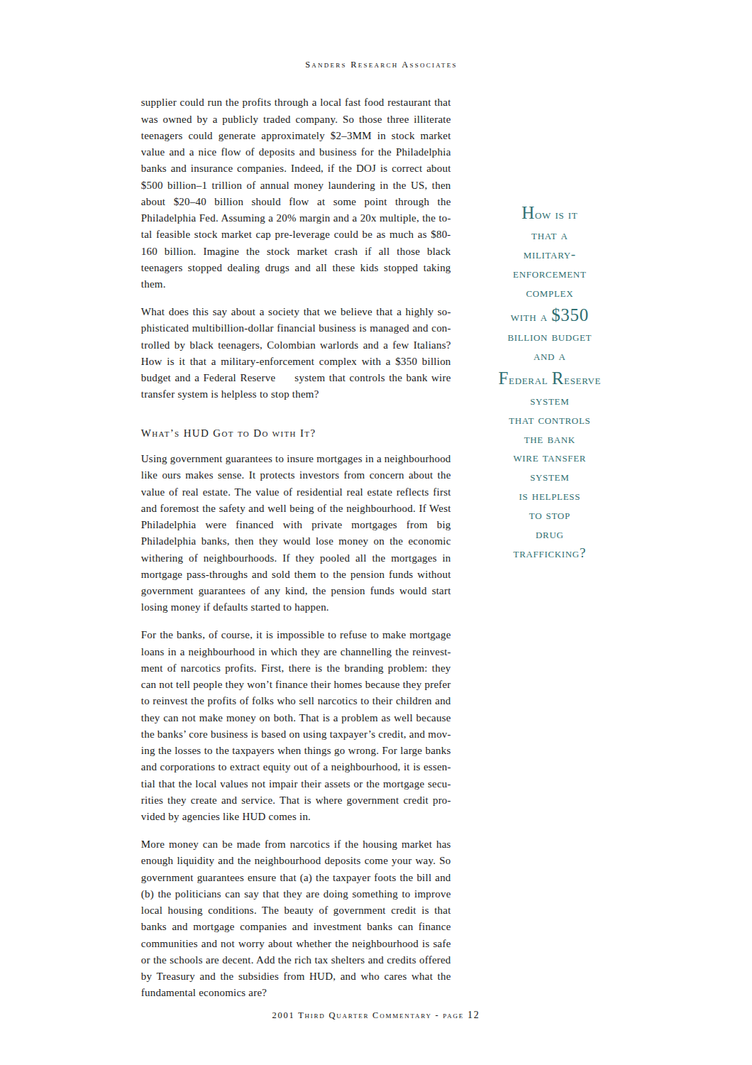Sanders Research Associates
supplier could run the profits through a local fast food restaurant that was owned by a publicly traded company. So those three illiterate teenagers could generate approximately $2–3MM in stock market value and a nice flow of deposits and business for the Philadelphia banks and insurance companies. Indeed, if the DOJ is correct about $500 billion–1 trillion of annual money laundering in the US, then about $20–40 billion should flow at some point through the Philadelphia Fed. Assuming a 20% margin and a 20x multiple, the total feasible stock market cap pre-leverage could be as much as $80-160 billion. Imagine the stock market crash if all those black teenagers stopped dealing drugs and all these kids stopped taking them.
What does this say about a society that we believe that a highly sophisticated multibillion-dollar financial business is managed and controlled by black teenagers, Colombian warlords and a few Italians? How is it that a military-enforcement complex with a $350 billion budget and a Federal Reserve sys­tem that controls the bank wire transfer system is helpless to stop them?
What’s HUD Got to Do with It?
Using government guarantees to insure mortgages in a neighbourhood like ours makes sense. It protects investors from concern about the value of real estate. The value of residential real estate reflects first and foremost the safety and well being of the neighbourhood. If West Philadelphia were financed with private mortgages from big Philadelphia banks, then they would lose money on the economic withering of neighbourhoods. If they pooled all the mortgages in mortgage pass-throughs and sold them to the pension funds without govern­ment guarantees of any kind, the pension funds would start losing money if defaults started to happen.
For the banks, of course, it is impossible to refuse to make mortgage loans in a neighbourhood in which they are channelling the reinvestment of narcotics profits. First, there is the branding problem: they can not tell people they won’t finance their homes because they prefer to reinvest the profits of folks who sell narcotics to their children and they can not make money on both. That is a problem as well because the banks’ core business is based on using taxpayer’s credit, and moving the losses to the taxpayers when things go wrong. For large banks and corporations to extract equity out of a neighbourhood, it is essential that the local values not impair their assets or the mortgage securities they create and service. That is where government credit provided by agencies like HUD comes in.
More money can be made from narcotics if the housing market has enough liquidity and the neighbourhood deposits come your way. So government guar­antees ensure that (a) the taxpayer foots the bill and (b) the politicians can say that they are doing something to improve local housing conditions. The beauty of government credit is that banks and mortgage companies and invest­ment banks can finance communities and not worry about whether the neigh­bourhood is safe or the schools are decent. Add the rich tax shelters and cred­its offered by Treasury and the subsidies from HUD, and who cares what the fundamental economics are?
How is it
that a
military-
enforcement
complex
with a $350
billion budget
and a
Federal Reserve
system
that controls
the bank
wire tansfer
system
is helpless
to stop
drug
trafficking?
2001 Third Quarter Commentary - page 12